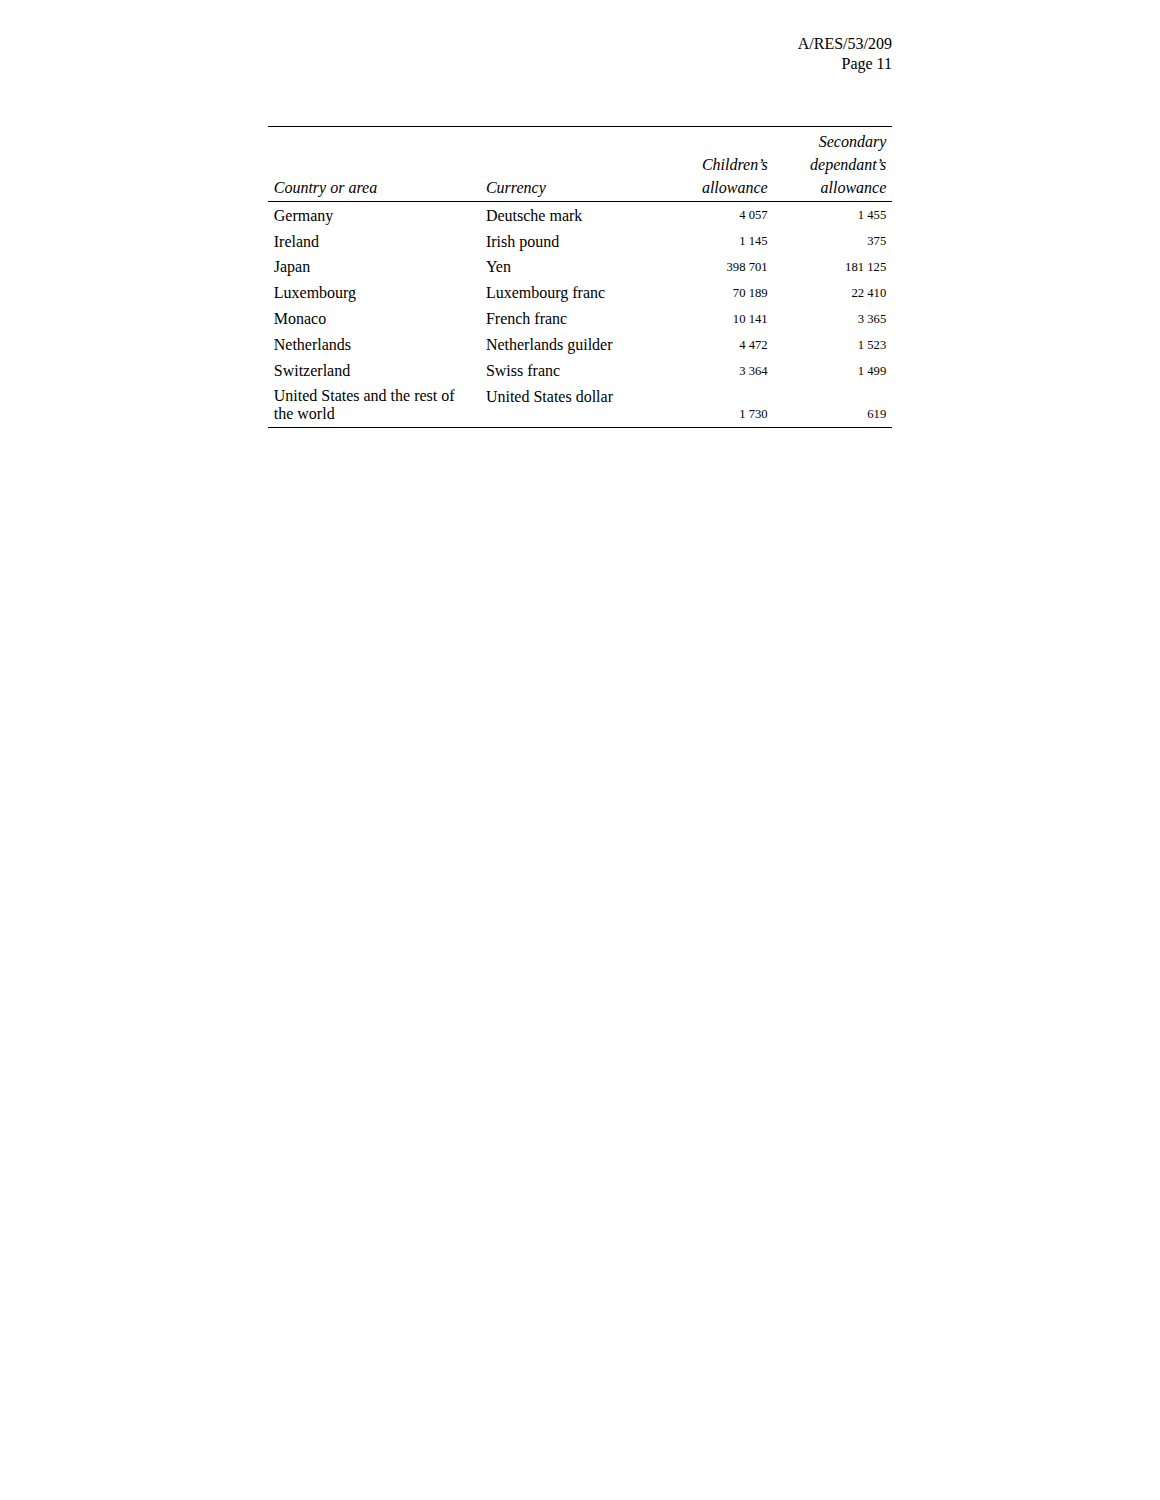A/RES/53/209 Page 11
| | | | Secondary |
| --- | --- | --- | --- |
| | | Children’s | dependant’s |
| Country or area | Currency | allowance | allowance |
| Germany | Deutsche mark | 4 057 | 1 455 |
| Ireland | Irish pound | 1 145 | 375 |
| Japan | Yen | 398 701 | 181 125 |
| Luxembourg | Luxembourg franc | 70 189 | 22 410 |
| Monaco | French franc | 10 141 | 3 365 |
| Netherlands | Netherlands guilder | 4 472 | 1 523 |
| Switzerland | Swiss franc | 3 364 | 1 499 |
| United States and the rest of the world | United States dollar | 1 730 | 619 |